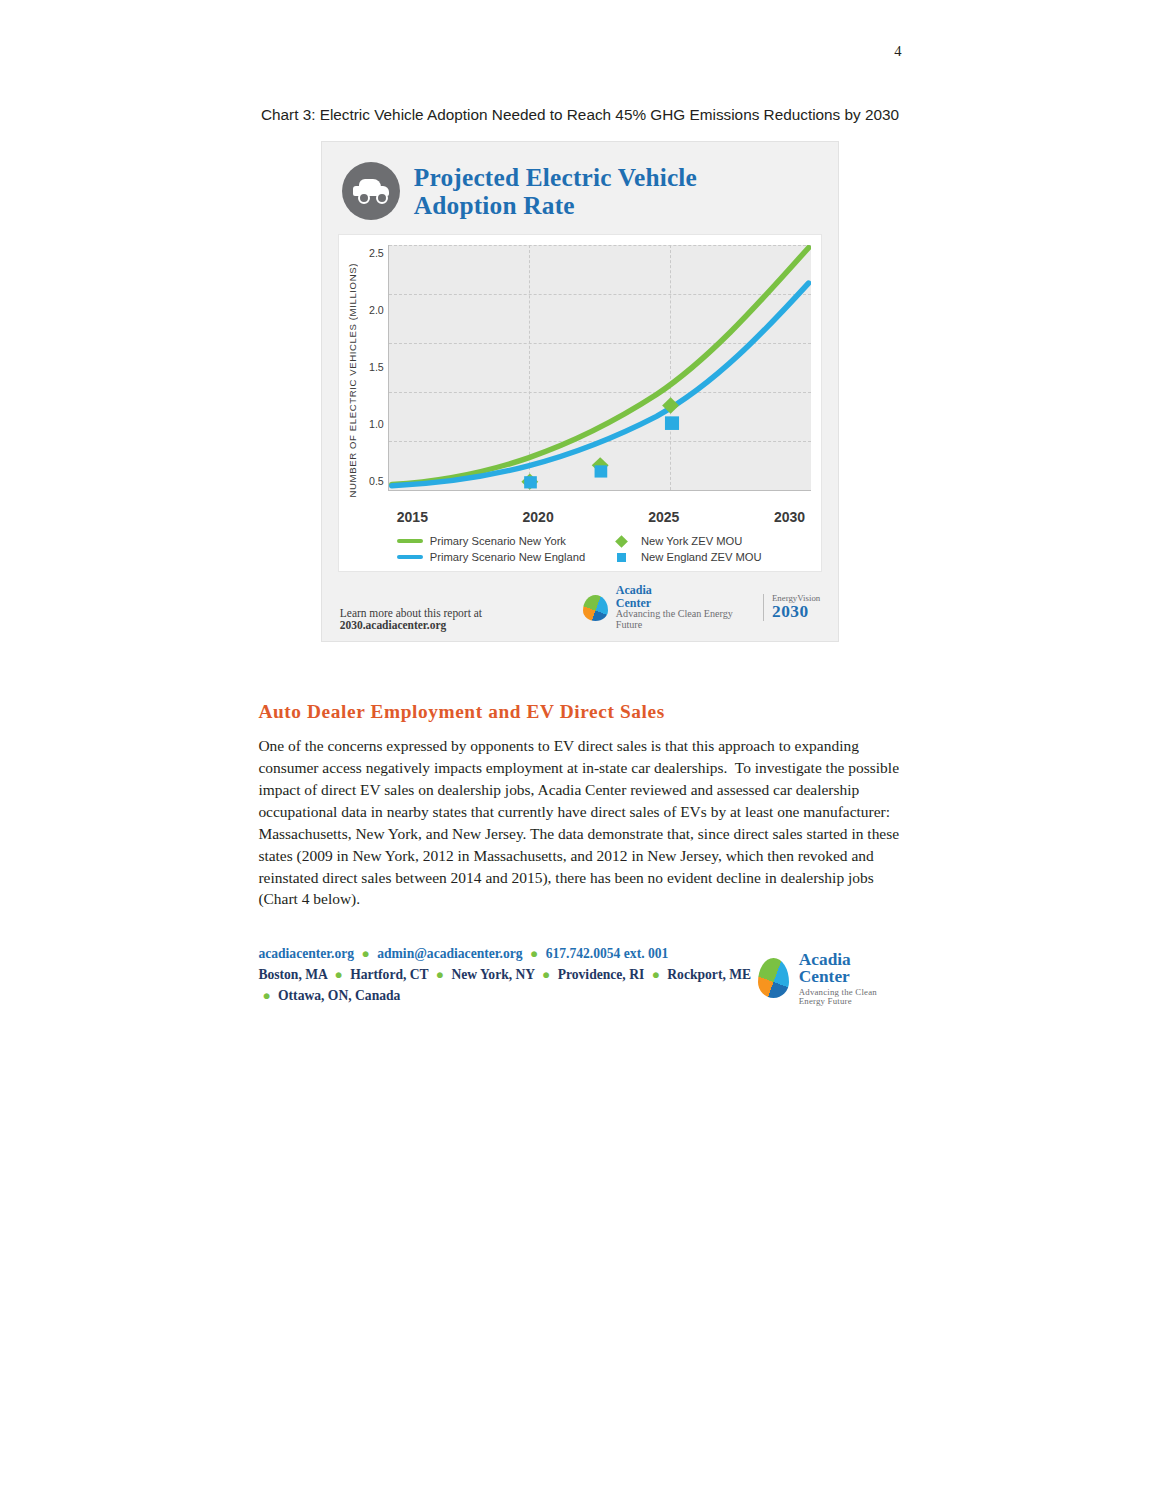4
Chart 3: Electric Vehicle Adoption Needed to Reach 45% GHG Emissions Reductions by 2030
Projected Electric Vehicle
Adoption Rate
NUMBER OF ELECTRIC VEHICLES (MILLIONS)
2.5 2.0 1.5 1.0 0.5
2015 2020 2025 2030
Primary Scenario New York
New York ZEV MOU
Primary Scenario New England
New England ZEV MOU
Learn more about this report at 2030.acadiacenter.org
Acadia
CenterAdvancing the Clean Energy Future
EnergyVision 2030
Auto Dealer Employment and EV Direct Sales
One of the concerns expressed by opponents to EV direct sales is that this approach to expanding consumer access negatively impacts employment at in-state car dealerships. To investigate the possible impact of direct EV sales on dealership jobs, Acadia Center reviewed and assessed car dealership occupational data in nearby states that currently have direct sales of EVs by at least one manufacturer: Massachusetts, New York, and New Jersey. The data demonstrate that, since direct sales started in these states (2009 in New York, 2012 in Massachusetts, and 2012 in New Jersey, which then revoked and reinstated direct sales between 2014 and 2015), there has been no evident decline in dealership jobs (Chart 4 below).
acadiacenter.org ● admin@acadiacenter.org ● 617.742.0054 ext. 001
Boston, MA ● Hartford, CT ● New York, NY ● Providence, RI ● Rockport, ME ● Ottawa, ON, Canada
Acadia
CenterAdvancing the Clean Energy Future